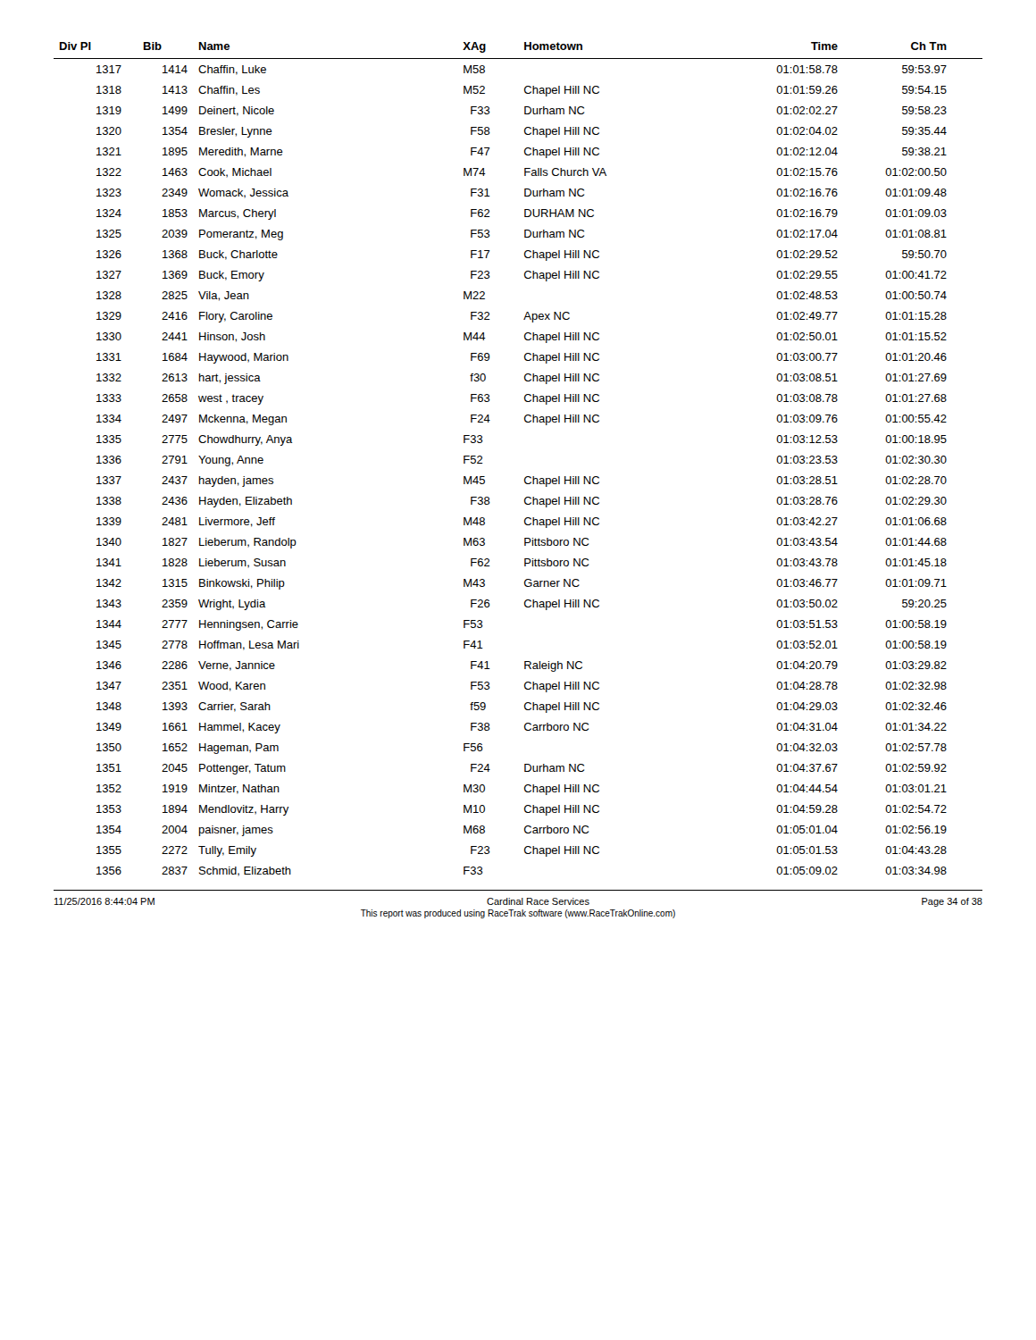| Div Pl | Bib | Name | XAg | Hometown | Time | Ch Tm |
| --- | --- | --- | --- | --- | --- | --- |
| 1317 | 1414 | Chaffin, Luke | M58 | | 01:01:58.78 | 59:53.97 |
| 1318 | 1413 | Chaffin, Les | M52 | Chapel Hill NC | 01:01:59.26 | 59:54.15 |
| 1319 | 1499 | Deinert, Nicole | F33 | Durham NC | 01:02:02.27 | 59:58.23 |
| 1320 | 1354 | Bresler, Lynne | F58 | Chapel Hill NC | 01:02:04.02 | 59:35.44 |
| 1321 | 1895 | Meredith, Marne | F47 | Chapel Hill NC | 01:02:12.04 | 59:38.21 |
| 1322 | 1463 | Cook, Michael | M74 | Falls Church VA | 01:02:15.76 | 01:02:00.50 |
| 1323 | 2349 | Womack, Jessica | F31 | Durham NC | 01:02:16.76 | 01:01:09.48 |
| 1324 | 1853 | Marcus, Cheryl | F62 | DURHAM NC | 01:02:16.79 | 01:01:09.03 |
| 1325 | 2039 | Pomerantz, Meg | F53 | Durham NC | 01:02:17.04 | 01:01:08.81 |
| 1326 | 1368 | Buck, Charlotte | F17 | Chapel Hill NC | 01:02:29.52 | 59:50.70 |
| 1327 | 1369 | Buck, Emory | F23 | Chapel Hill NC | 01:02:29.55 | 01:00:41.72 |
| 1328 | 2825 | Vila, Jean | M22 | | 01:02:48.53 | 01:00:50.74 |
| 1329 | 2416 | Flory, Caroline | F32 | Apex NC | 01:02:49.77 | 01:01:15.28 |
| 1330 | 2441 | Hinson, Josh | M44 | Chapel Hill NC | 01:02:50.01 | 01:01:15.52 |
| 1331 | 1684 | Haywood, Marion | F69 | Chapel Hill NC | 01:03:00.77 | 01:01:20.46 |
| 1332 | 2613 | hart, jessica | f30 | Chapel Hill NC | 01:03:08.51 | 01:01:27.69 |
| 1333 | 2658 | west , tracey | F63 | Chapel Hill NC | 01:03:08.78 | 01:01:27.68 |
| 1334 | 2497 | Mckenna, Megan | F24 | Chapel Hill NC | 01:03:09.76 | 01:00:55.42 |
| 1335 | 2775 | Chowdhurry, Anya | F33 | | 01:03:12.53 | 01:00:18.95 |
| 1336 | 2791 | Young, Anne | F52 | | 01:03:23.53 | 01:02:30.30 |
| 1337 | 2437 | hayden, james | M45 | Chapel Hill NC | 01:03:28.51 | 01:02:28.70 |
| 1338 | 2436 | Hayden, Elizabeth | F38 | Chapel Hill NC | 01:03:28.76 | 01:02:29.30 |
| 1339 | 2481 | Livermore, Jeff | M48 | Chapel Hill NC | 01:03:42.27 | 01:01:06.68 |
| 1340 | 1827 | Lieberum, Randolp | M63 | Pittsboro NC | 01:03:43.54 | 01:01:44.68 |
| 1341 | 1828 | Lieberum, Susan | F62 | Pittsboro NC | 01:03:43.78 | 01:01:45.18 |
| 1342 | 1315 | Binkowski, Philip | M43 | Garner NC | 01:03:46.77 | 01:01:09.71 |
| 1343 | 2359 | Wright, Lydia | F26 | Chapel Hill NC | 01:03:50.02 | 59:20.25 |
| 1344 | 2777 | Henningsen, Carrie | F53 | | 01:03:51.53 | 01:00:58.19 |
| 1345 | 2778 | Hoffman, Lesa Mari | F41 | | 01:03:52.01 | 01:00:58.19 |
| 1346 | 2286 | Verne, Jannice | F41 | Raleigh NC | 01:04:20.79 | 01:03:29.82 |
| 1347 | 2351 | Wood, Karen | F53 | Chapel Hill NC | 01:04:28.78 | 01:02:32.98 |
| 1348 | 1393 | Carrier, Sarah | f59 | Chapel Hill NC | 01:04:29.03 | 01:02:32.46 |
| 1349 | 1661 | Hammel, Kacey | F38 | Carrboro NC | 01:04:31.04 | 01:01:34.22 |
| 1350 | 1652 | Hageman, Pam | F56 | | 01:04:32.03 | 01:02:57.78 |
| 1351 | 2045 | Pottenger, Tatum | F24 | Durham NC | 01:04:37.67 | 01:02:59.92 |
| 1352 | 1919 | Mintzer, Nathan | M30 | Chapel Hill NC | 01:04:44.54 | 01:03:01.21 |
| 1353 | 1894 | Mendlovitz, Harry | M10 | Chapel Hill NC | 01:04:59.28 | 01:02:54.72 |
| 1354 | 2004 | paisner, james | M68 | Carrboro NC | 01:05:01.04 | 01:02:56.19 |
| 1355 | 2272 | Tully, Emily | F23 | Chapel Hill NC | 01:05:01.53 | 01:04:43.28 |
| 1356 | 2837 | Schmid, Elizabeth | F33 | | 01:05:09.02 | 01:03:34.98 |
11/25/2016 8:44:04 PM Page 34 of 38
Cardinal Race Services
This report was produced using RaceTrak software (www.RaceTrakOnline.com)